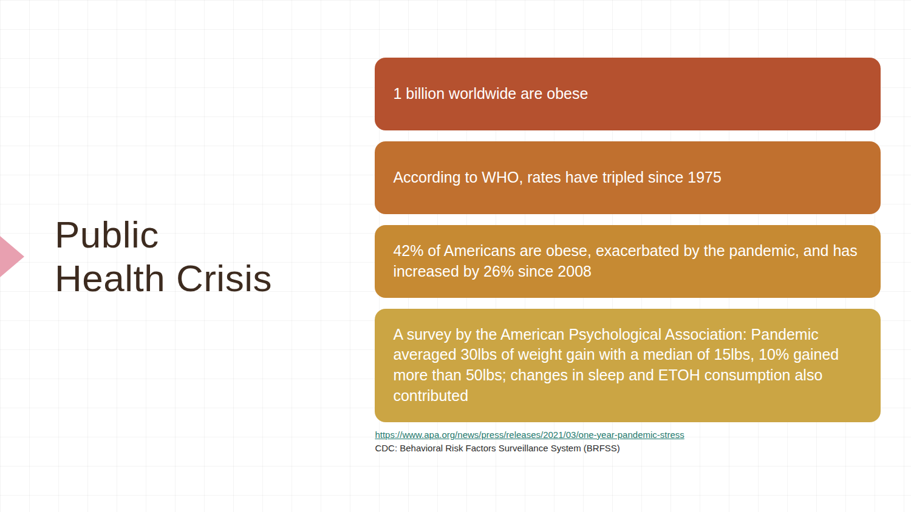Public
Health Crisis
1 billion worldwide are obese
According to WHO, rates have tripled since 1975
42% of Americans are obese, exacerbated by the pandemic, and has increased by 26% since 2008
A survey by the American Psychological Association: Pandemic averaged 30lbs of weight gain with a median of 15lbs, 10% gained more than 50lbs; changes in sleep and ETOH consumption also contributed
https://www.apa.org/news/press/releases/2021/03/one-year-pandemic-stress
CDC: Behavioral Risk Factors Surveillance System (BRFSS)